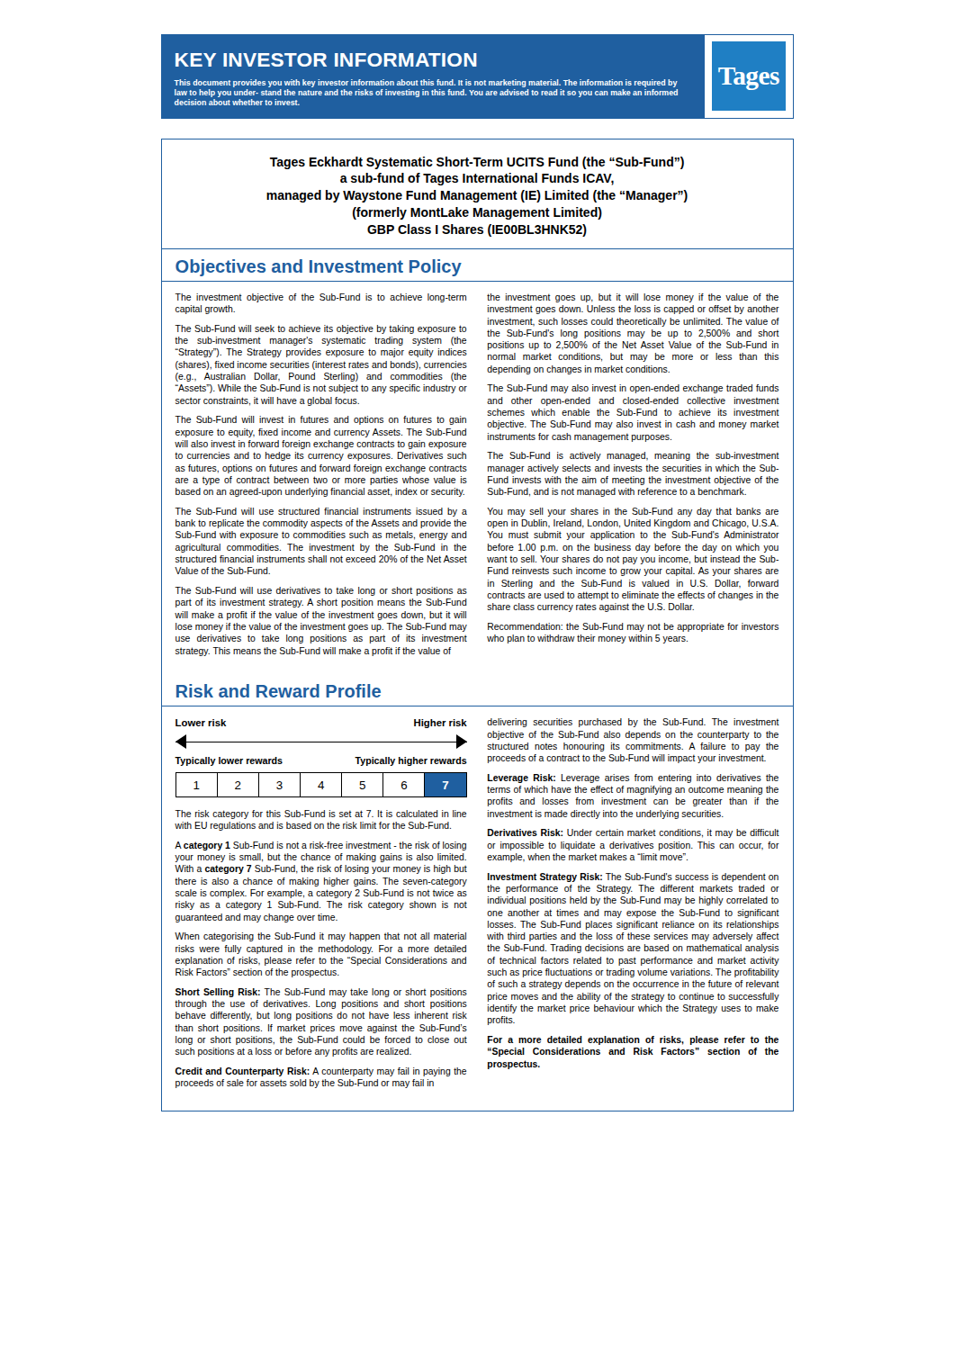KEY INVESTOR INFORMATION
This document provides you with key investor information about this fund. It is not marketing material. The information is required by law to help you under- stand the nature and the risks of investing in this fund. You are advised to read it so you can make an informed decision about whether to invest.
Tages
Tages Eckhardt Systematic Short-Term UCITS Fund (the “Sub-Fund”)
a sub-fund of Tages International Funds ICAV,
managed by Waystone Fund Management (IE) Limited (the “Manager”)
(formerly MontLake Management Limited)
GBP Class I Shares (IE00BL3HNK52)
Objectives and Investment Policy
The investment objective of the Sub-Fund is to achieve long-term capital growth.
The Sub-Fund will seek to achieve its objective by taking exposure to the sub-investment manager's systematic trading system (the “Strategy”). The Strategy provides exposure to major equity indices (shares), fixed income securities (interest rates and bonds), currencies (e.g., Australian Dollar, Pound Sterling) and commodities (the “Assets”). While the Sub-Fund is not subject to any specific industry or sector constraints, it will have a global focus.
The Sub-Fund will invest in futures and options on futures to gain exposure to equity, fixed income and currency Assets. The Sub-Fund will also invest in forward foreign exchange contracts to gain exposure to currencies and to hedge its currency exposures. Derivatives such as futures, options on futures and forward foreign exchange contracts are a type of contract between two or more parties whose value is based on an agreed-upon underlying financial asset, index or security.
The Sub-Fund will use structured financial instruments issued by a bank to replicate the commodity aspects of the Assets and provide the Sub-Fund with exposure to commodities such as metals, energy and agricultural commodities. The investment by the Sub-Fund in the structured financial instruments shall not exceed 20% of the Net Asset Value of the Sub-Fund.
The Sub-Fund will use derivatives to take long or short positions as part of its investment strategy. A short position means the Sub-Fund will make a profit if the value of the investment goes down, but it will lose money if the value of the investment goes up. The Sub-Fund may use derivatives to take long positions as part of its investment strategy. This means the Sub-Fund will make a profit if the value of
the investment goes up, but it will lose money if the value of the investment goes down. Unless the loss is capped or offset by another investment, such losses could theoretically be unlimited. The value of the Sub-Fund's long positions may be up to 2,500% and short positions up to 2,500% of the Net Asset Value of the Sub-Fund in normal market conditions, but may be more or less than this depending on changes in market conditions.
The Sub-Fund may also invest in open-ended exchange traded funds and other open-ended and closed-ended collective investment schemes which enable the Sub-Fund to achieve its investment objective. The Sub-Fund may also invest in cash and money market instruments for cash management purposes.
The Sub-Fund is actively managed, meaning the sub-investment manager actively selects and invests the securities in which the Sub-Fund invests with the aim of meeting the investment objective of the Sub-Fund, and is not managed with reference to a benchmark.
You may sell your shares in the Sub-Fund any day that banks are open in Dublin, Ireland, London, United Kingdom and Chicago, U.S.A. You must submit your application to the Sub-Fund's Administrator before 1.00 p.m. on the business day before the day on which you want to sell. Your shares do not pay you income, but instead the Sub-Fund reinvests such income to grow your capital. As your shares are in Sterling and the Sub-Fund is valued in U.S. Dollar, forward contracts are used to attempt to eliminate the effects of changes in the share class currency rates against the U.S. Dollar.
Recommendation: the Sub-Fund may not be appropriate for investors who plan to withdraw their money within 5 years.
Risk and Reward Profile
Lower risk Higher risk
Typically lower rewards Typically higher rewards
| 1 | 2 | 3 | 4 | 5 | 6 | 7 |
The risk category for this Sub-Fund is set at 7. It is calculated in line with EU regulations and is based on the risk limit for the Sub-Fund.
A category 1 Sub-Fund is not a risk-free investment - the risk of losing your money is small, but the chance of making gains is also limited. With a category 7 Sub-Fund, the risk of losing your money is high but there is also a chance of making higher gains. The seven-category scale is complex. For example, a category 2 Sub-Fund is not twice as risky as a category 1 Sub-Fund. The risk category shown is not guaranteed and may change over time.
When categorising the Sub-Fund it may happen that not all material risks were fully captured in the methodology. For a more detailed explanation of risks, please refer to the “Special Considerations and Risk Factors” section of the prospectus.
Short Selling Risk: The Sub-Fund may take long or short positions through the use of derivatives. Long positions and short positions behave differently, but long positions do not have less inherent risk than short positions. If market prices move against the Sub-Fund’s long or short positions, the Sub-Fund could be forced to close out such positions at a loss or before any profits are realized.
Credit and Counterparty Risk: A counterparty may fail in paying the proceeds of sale for assets sold by the Sub-Fund or may fail in
delivering securities purchased by the Sub-Fund. The investment objective of the Sub-Fund also depends on the counterparty to the structured notes honouring its commitments. A failure to pay the proceeds of a contract to the Sub-Fund will impact your investment.
Leverage Risk: Leverage arises from entering into derivatives the terms of which have the effect of magnifying an outcome meaning the profits and losses from investment can be greater than if the investment is made directly into the underlying securities.
Derivatives Risk: Under certain market conditions, it may be difficult or impossible to liquidate a derivatives position. This can occur, for example, when the market makes a “limit move”.
Investment Strategy Risk: The Sub-Fund's success is dependent on the performance of the Strategy. The different markets traded or individual positions held by the Sub-Fund may be highly correlated to one another at times and may expose the Sub-Fund to significant losses. The Sub-Fund places significant reliance on its relationships with third parties and the loss of these services may adversely affect the Sub-Fund. Trading decisions are based on mathematical analysis of technical factors related to past performance and market activity such as price fluctuations or trading volume variations. The profitability of such a strategy depends on the occurrence in the future of relevant price moves and the ability of the strategy to continue to successfully identify the market price behaviour which the Strategy uses to make profits.
For a more detailed explanation of risks, please refer to the “Special Considerations and Risk Factors” section of the prospectus.